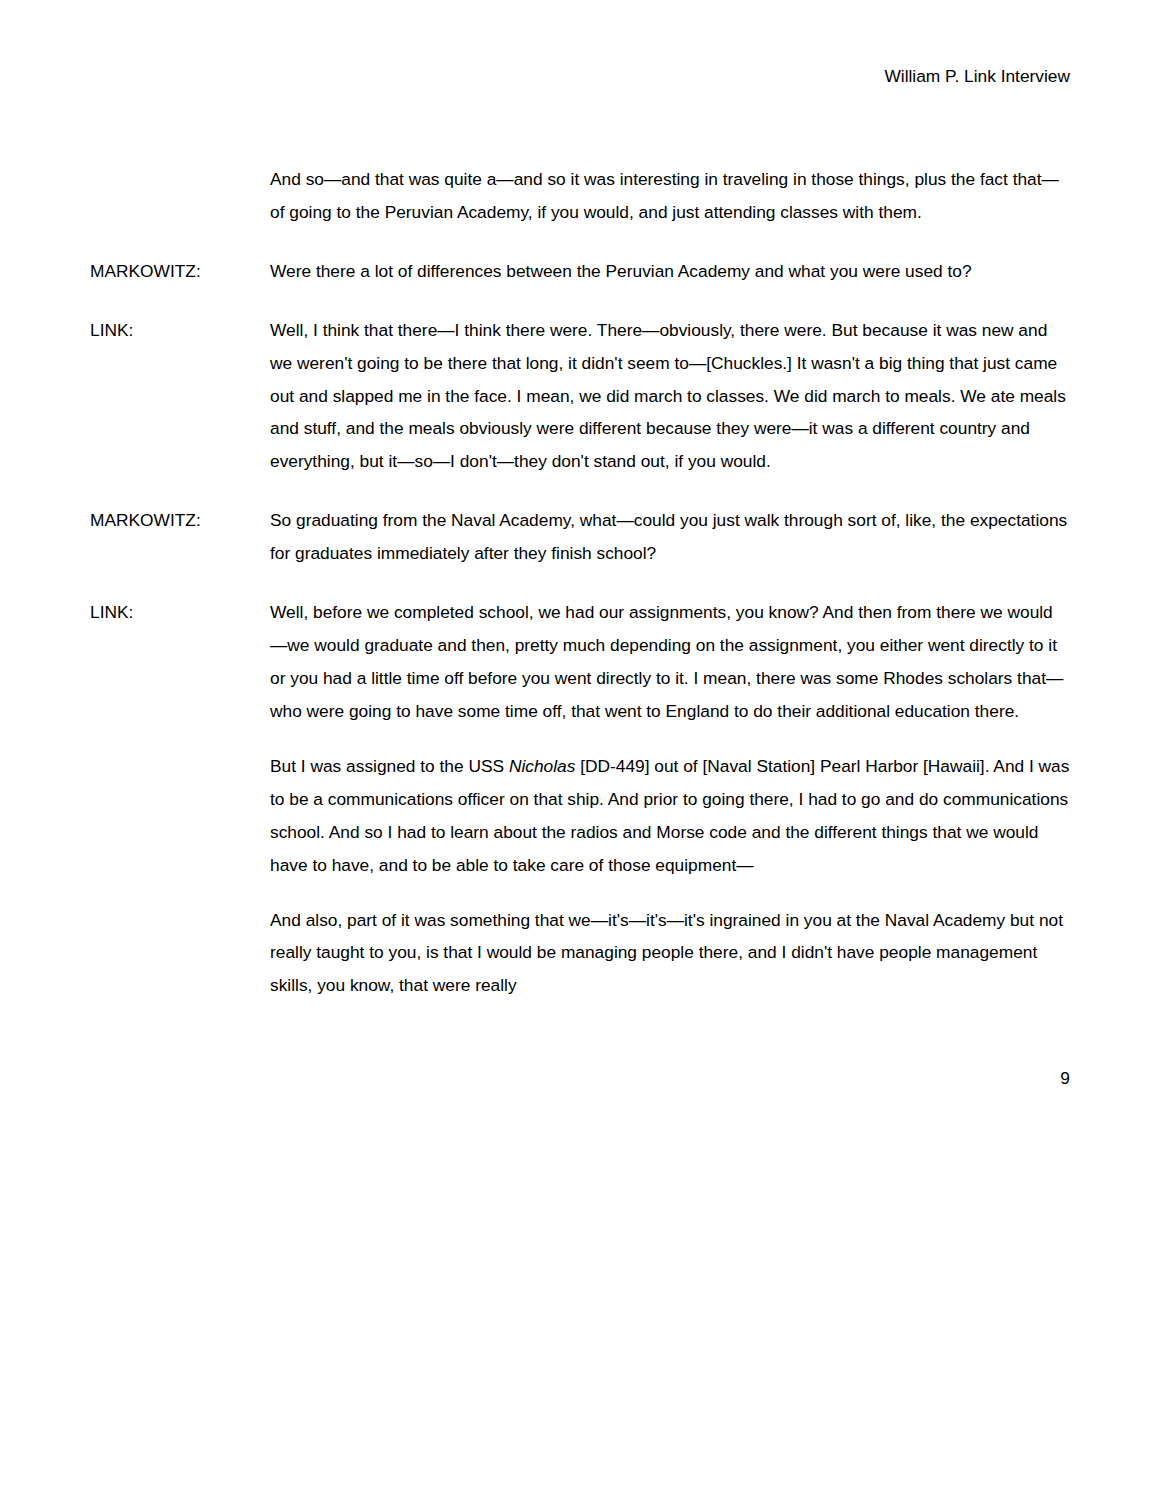William P. Link Interview
And so—and that was quite a—and so it was interesting in traveling in those things, plus the fact that—of going to the Peruvian Academy, if you would, and just attending classes with them.
Markowitz:
Were there a lot of differences between the Peruvian Academy and what you were used to?
Link:
Well, I think that there—I think there were. There—obviously, there were. But because it was new and we weren't going to be there that long, it didn't seem to—[Chuckles.] It wasn't a big thing that just came out and slapped me in the face. I mean, we did march to classes. We did march to meals. We ate meals and stuff, and the meals obviously were different because they were—it was a different country and everything, but it—so—I don't—they don't stand out, if you would.
Markowitz:
So graduating from the Naval Academy, what—could you just walk through sort of, like, the expectations for graduates immediately after they finish school?
Link:
Well, before we completed school, we had our assignments, you know? And then from there we would—we would graduate and then, pretty much depending on the assignment, you either went directly to it or you had a little time off before you went directly to it. I mean, there was some Rhodes scholars that—who were going to have some time off, that went to England to do their additional education there.
But I was assigned to the USS Nicholas [DD-449] out of [Naval Station] Pearl Harbor [Hawaii]. And I was to be a communications officer on that ship. And prior to going there, I had to go and do communications school. And so I had to learn about the radios and Morse code and the different things that we would have to have, and to be able to take care of those equipment—
And also, part of it was something that we—it's—it's—it's ingrained in you at the Naval Academy but not really taught to you, is that I would be managing people there, and I didn't have people management skills, you know, that were really
9